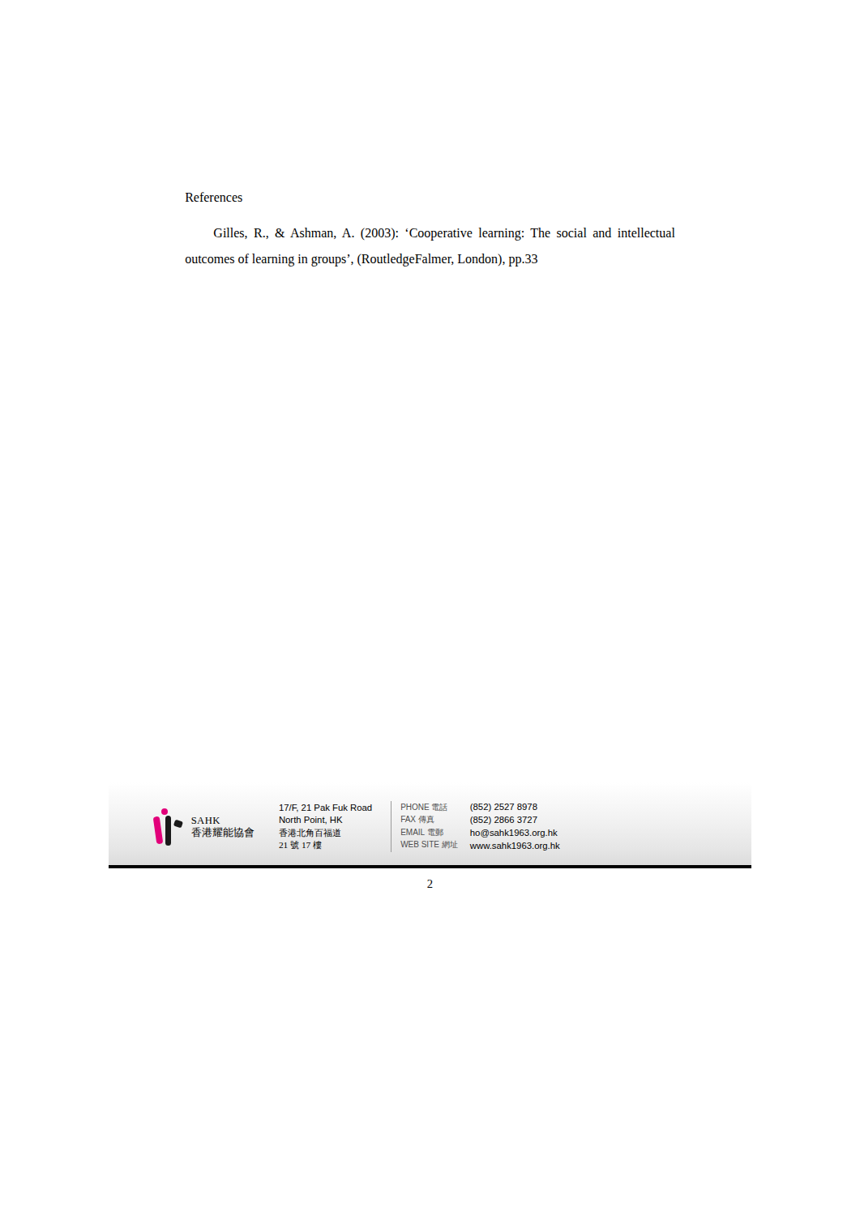References
Gilles, R., & Ashman, A. (2003): ‘Cooperative learning: The social and intellectual outcomes of learning in groups’, (RoutledgeFalmer, London), pp.33
SAHK
香港耀能協會
17/F, 21 Pak Fuk Road
North Point, HK
香港北角百福道
21 號 17 樓
PHONE 電話
FAX 傳真
EMAIL 電郵
WEB SITE 網址
(852) 2527 8978
(852) 2866 3727
ho@sahk1963.org.hk
www.sahk1963.org.hk
2